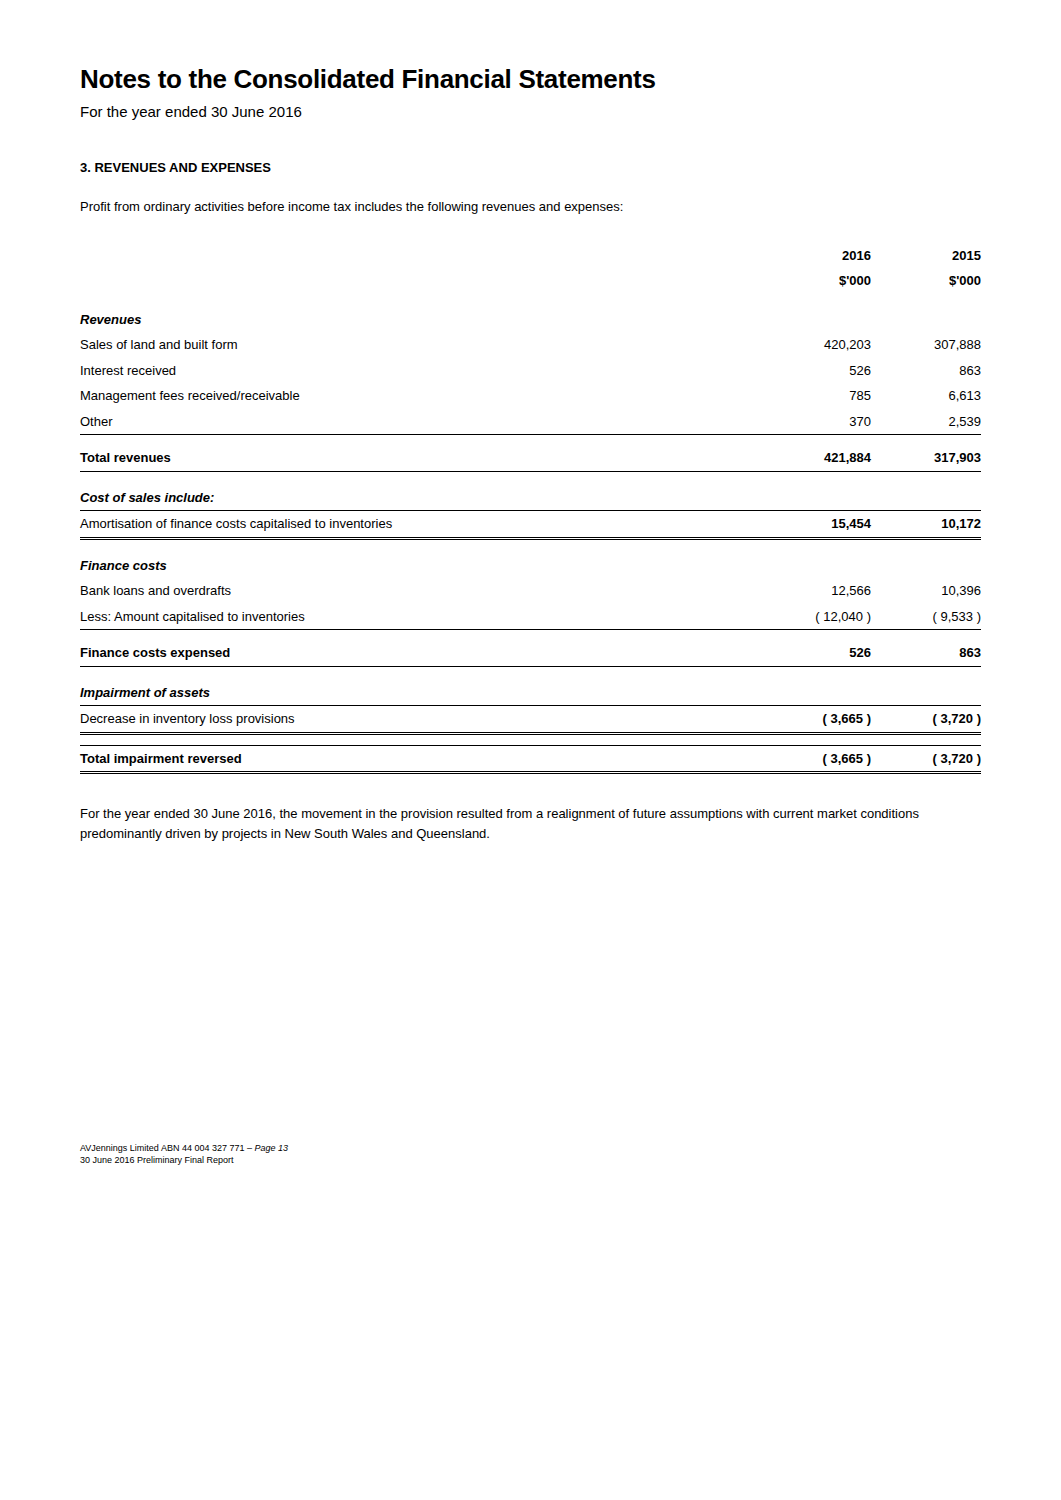Notes to the Consolidated Financial Statements
For the year ended 30 June 2016
3. REVENUES AND EXPENSES
Profit from ordinary activities before income tax includes the following revenues and expenses:
| | 2016 | 2015 |
| | $'000 | $'000 |
| Revenues | | |
| Sales of land and built form | 420,203 | 307,888 |
| Interest received | 526 | 863 |
| Management fees received/receivable | 785 | 6,613 |
| Other | 370 | 2,539 |
| Total revenues | 421,884 | 317,903 |
| Cost of sales include: | | |
| Amortisation of finance costs capitalised to inventories | 15,454 | 10,172 |
| Finance costs | | |
| Bank loans and overdrafts | 12,566 | 10,396 |
| Less: Amount capitalised to inventories | ( 12,040 ) | ( 9,533 ) |
| Finance costs expensed | 526 | 863 |
| Impairment of assets | | |
| Decrease in inventory loss provisions | ( 3,665 ) | ( 3,720 ) |
| Total impairment reversed | ( 3,665 ) | ( 3,720 ) |
For the year ended 30 June 2016, the movement in the provision resulted from a realignment of future assumptions with current market conditions predominantly driven by projects in New South Wales and Queensland.
AVJennings Limited ABN 44 004 327 771 – Page 13
30 June 2016 Preliminary Final Report